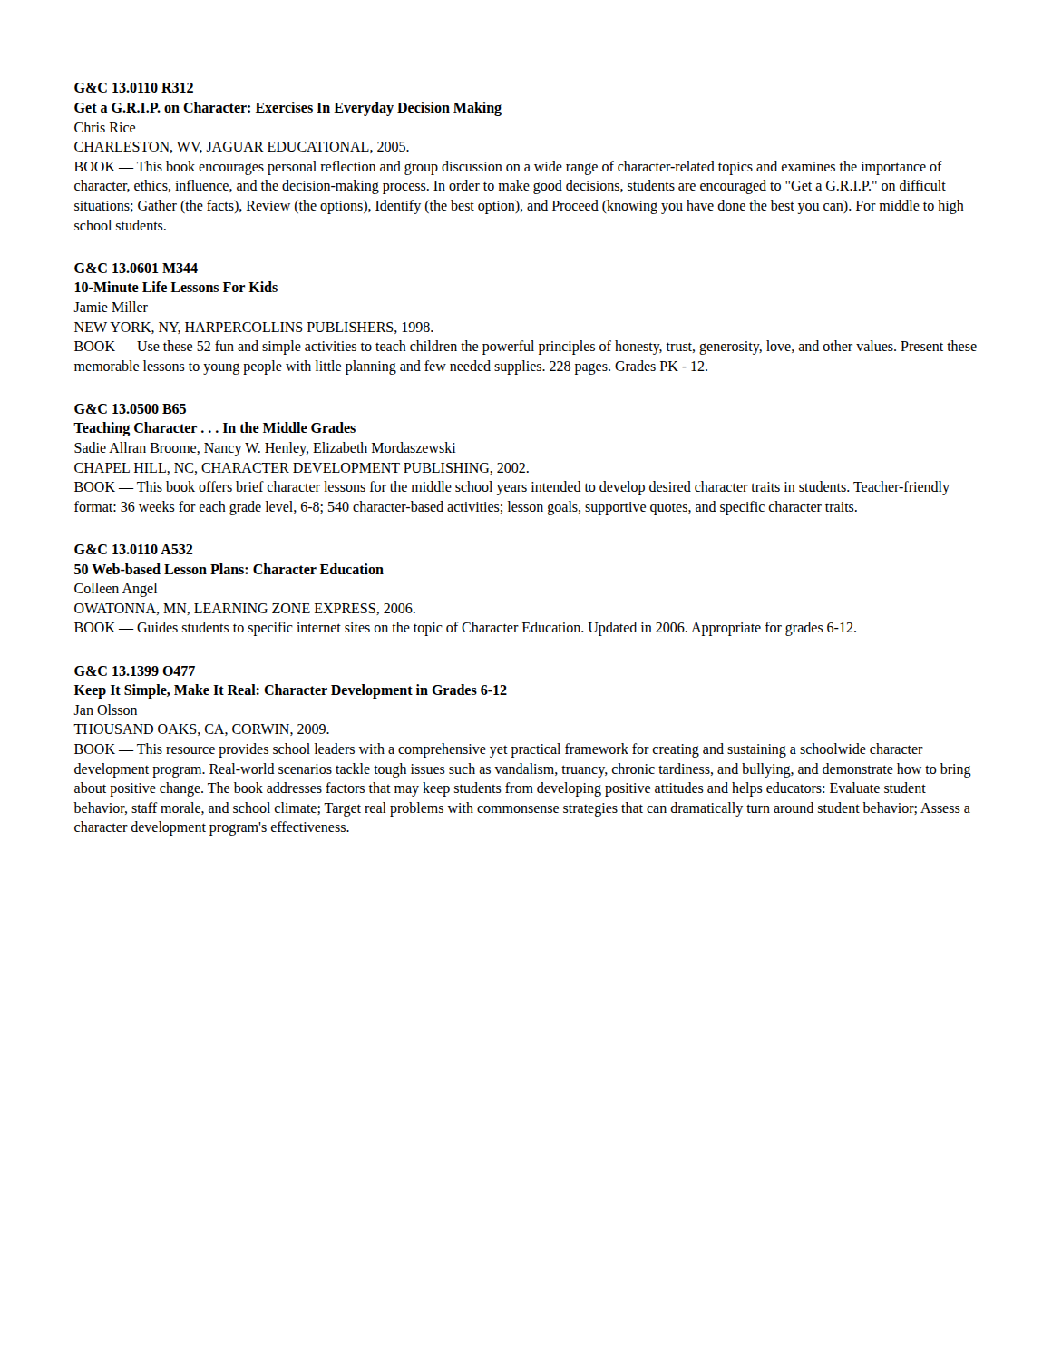G&C 13.0110 R312
Get a G.R.I.P. on Character: Exercises In Everyday Decision Making
Chris Rice
CHARLESTON, WV, JAGUAR EDUCATIONAL, 2005.
BOOK — This book encourages personal reflection and group discussion on a wide range of character-related topics and examines the importance of character, ethics, influence, and the decision-making process. In order to make good decisions, students are encouraged to "Get a G.R.I.P." on difficult situations; Gather (the facts), Review (the options), Identify (the best option), and Proceed (knowing you have done the best you can). For middle to high school students.
G&C 13.0601 M344
10-Minute Life Lessons For Kids
Jamie Miller
NEW YORK, NY, HARPERCOLLINS PUBLISHERS, 1998.
BOOK — Use these 52 fun and simple activities to teach children the powerful principles of honesty, trust, generosity, love, and other values. Present these memorable lessons to young people with little planning and few needed supplies. 228 pages. Grades PK - 12.
G&C 13.0500 B65
Teaching Character . . . In the Middle Grades
Sadie Allran Broome, Nancy W. Henley, Elizabeth Mordaszewski
CHAPEL HILL, NC, CHARACTER DEVELOPMENT PUBLISHING, 2002.
BOOK — This book offers brief character lessons for the middle school years intended to develop desired character traits in students. Teacher-friendly format: 36 weeks for each grade level, 6-8; 540 character-based activities; lesson goals, supportive quotes, and specific character traits.
G&C 13.0110 A532
50 Web-based Lesson Plans: Character Education
Colleen Angel
OWATONNA, MN, LEARNING ZONE EXPRESS, 2006.
BOOK — Guides students to specific internet sites on the topic of Character Education. Updated in 2006. Appropriate for grades 6-12.
G&C 13.1399 O477
Keep It Simple, Make It Real: Character Development in Grades 6-12
Jan Olsson
THOUSAND OAKS, CA, CORWIN, 2009.
BOOK — This resource provides school leaders with a comprehensive yet practical framework for creating and sustaining a schoolwide character development program. Real-world scenarios tackle tough issues such as vandalism, truancy, chronic tardiness, and bullying, and demonstrate how to bring about positive change. The book addresses factors that may keep students from developing positive attitudes and helps educators: Evaluate student behavior, staff morale, and school climate; Target real problems with commonsense strategies that can dramatically turn around student behavior; Assess a character development program's effectiveness.